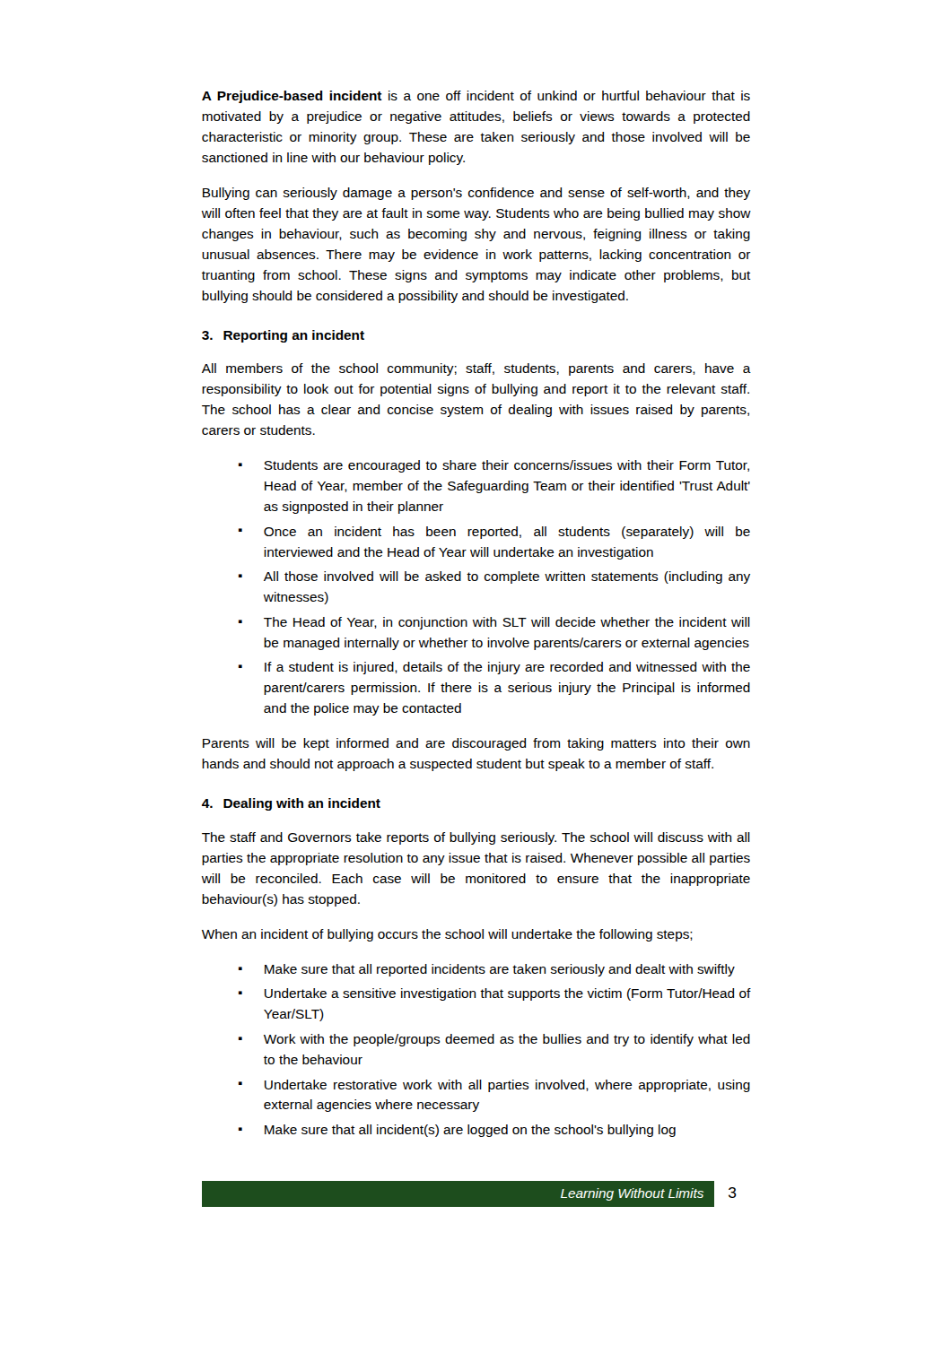A Prejudice-based incident is a one off incident of unkind or hurtful behaviour that is motivated by a prejudice or negative attitudes, beliefs or views towards a protected characteristic or minority group. These are taken seriously and those involved will be sanctioned in line with our behaviour policy.
Bullying can seriously damage a person's confidence and sense of self-worth, and they will often feel that they are at fault in some way. Students who are being bullied may show changes in behaviour, such as becoming shy and nervous, feigning illness or taking unusual absences. There may be evidence in work patterns, lacking concentration or truanting from school. These signs and symptoms may indicate other problems, but bullying should be considered a possibility and should be investigated.
3. Reporting an incident
All members of the school community; staff, students, parents and carers, have a responsibility to look out for potential signs of bullying and report it to the relevant staff. The school has a clear and concise system of dealing with issues raised by parents, carers or students.
Students are encouraged to share their concerns/issues with their Form Tutor, Head of Year, member of the Safeguarding Team or their identified 'Trust Adult' as signposted in their planner
Once an incident has been reported, all students (separately) will be interviewed and the Head of Year will undertake an investigation
All those involved will be asked to complete written statements (including any witnesses)
The Head of Year, in conjunction with SLT will decide whether the incident will be managed internally or whether to involve parents/carers or external agencies
If a student is injured, details of the injury are recorded and witnessed with the parent/carers permission. If there is a serious injury the Principal is informed and the police may be contacted
Parents will be kept informed and are discouraged from taking matters into their own hands and should not approach a suspected student but speak to a member of staff.
4. Dealing with an incident
The staff and Governors take reports of bullying seriously. The school will discuss with all parties the appropriate resolution to any issue that is raised. Whenever possible all parties will be reconciled. Each case will be monitored to ensure that the inappropriate behaviour(s) has stopped.
When an incident of bullying occurs the school will undertake the following steps;
Make sure that all reported incidents are taken seriously and dealt with swiftly
Undertake a sensitive investigation that supports the victim (Form Tutor/Head of Year/SLT)
Work with the people/groups deemed as the bullies and try to identify what led to the behaviour
Undertake restorative work with all parties involved, where appropriate, using external agencies where necessary
Make sure that all incident(s) are logged on the school's bullying log
Learning Without Limits
3